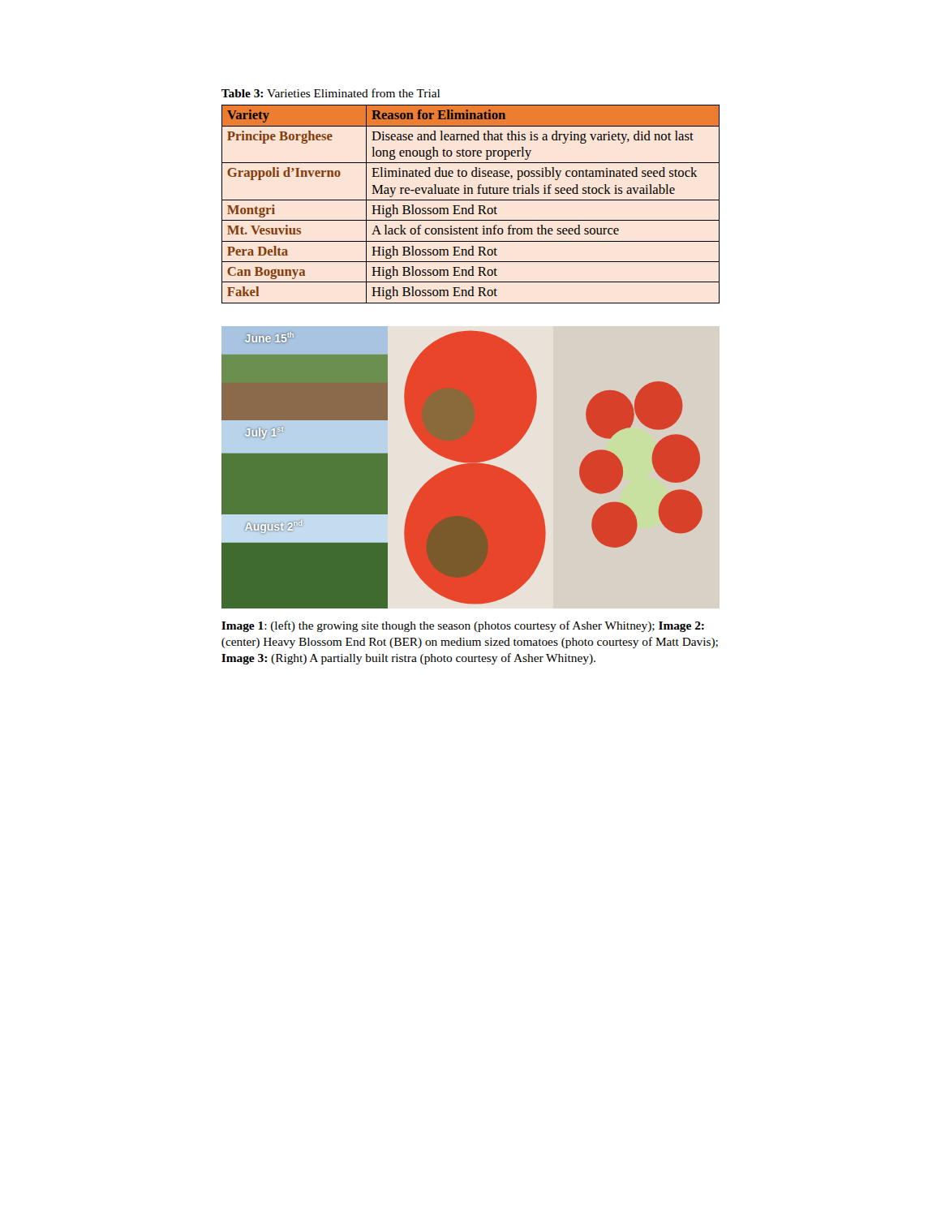Table 3: Varieties Eliminated from the Trial
| Variety | Reason for Elimination |
| --- | --- |
| Principe Borghese | Disease and learned that this is a drying variety, did not last long enough to store properly |
| Grappoli d’Inverno | Eliminated due to disease, possibly contaminated seed stock May re-evaluate in future trials if seed stock is available |
| Montgri | High Blossom End Rot |
| Mt. Vesuvius | A lack of consistent info from the seed source |
| Pera Delta | High Blossom End Rot |
| Can Bogunya | High Blossom End Rot |
| Fakel | High Blossom End Rot |
June 15th
July 1st
August 2nd
Image 1: (left) the growing site though the season (photos courtesy of Asher Whitney); Image 2: (center) Heavy Blossom End Rot (BER) on medium sized tomatoes (photo courtesy of Matt Davis); Image 3: (Right) A partially built ristra (photo courtesy of Asher Whitney).